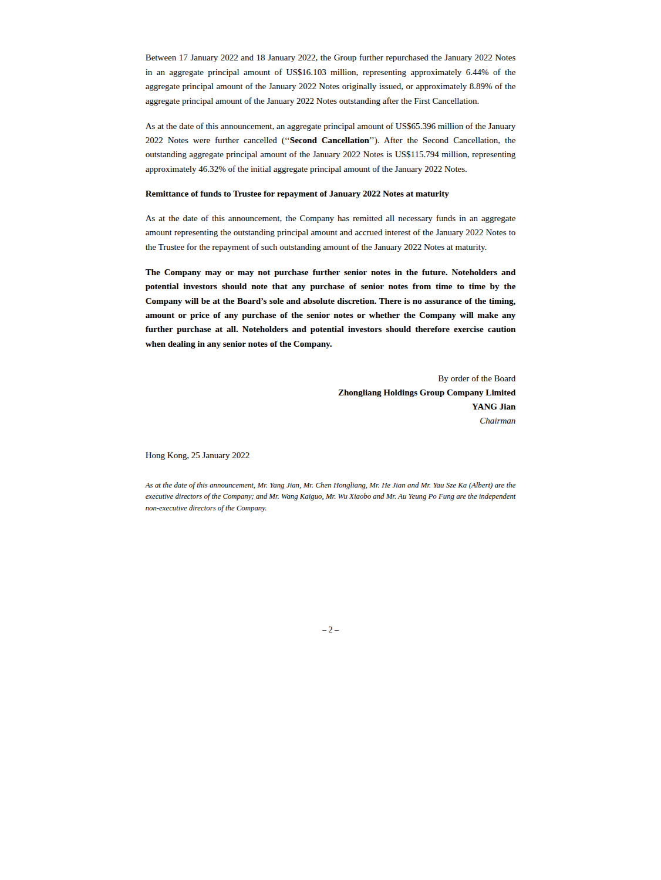Between 17 January 2022 and 18 January 2022, the Group further repurchased the January 2022 Notes in an aggregate principal amount of US$16.103 million, representing approximately 6.44% of the aggregate principal amount of the January 2022 Notes originally issued, or approximately 8.89% of the aggregate principal amount of the January 2022 Notes outstanding after the First Cancellation.
As at the date of this announcement, an aggregate principal amount of US$65.396 million of the January 2022 Notes were further cancelled (‘‘Second Cancellation’’). After the Second Cancellation, the outstanding aggregate principal amount of the January 2022 Notes is US$115.794 million, representing approximately 46.32% of the initial aggregate principal amount of the January 2022 Notes.
Remittance of funds to Trustee for repayment of January 2022 Notes at maturity
As at the date of this announcement, the Company has remitted all necessary funds in an aggregate amount representing the outstanding principal amount and accrued interest of the January 2022 Notes to the Trustee for the repayment of such outstanding amount of the January 2022 Notes at maturity.
The Company may or may not purchase further senior notes in the future. Noteholders and potential investors should note that any purchase of senior notes from time to time by the Company will be at the Board’s sole and absolute discretion. There is no assurance of the timing, amount or price of any purchase of the senior notes or whether the Company will make any further purchase at all. Noteholders and potential investors should therefore exercise caution when dealing in any senior notes of the Company.
By order of the Board
Zhongliang Holdings Group Company Limited
YANG Jian
Chairman
Hong Kong, 25 January 2022
As at the date of this announcement, Mr. Yang Jian, Mr. Chen Hongliang, Mr. He Jian and Mr. Yau Sze Ka (Albert) are the executive directors of the Company; and Mr. Wang Kaiguo, Mr. Wu Xiaobo and Mr. Au Yeung Po Fung are the independent non-executive directors of the Company.
– 2 –